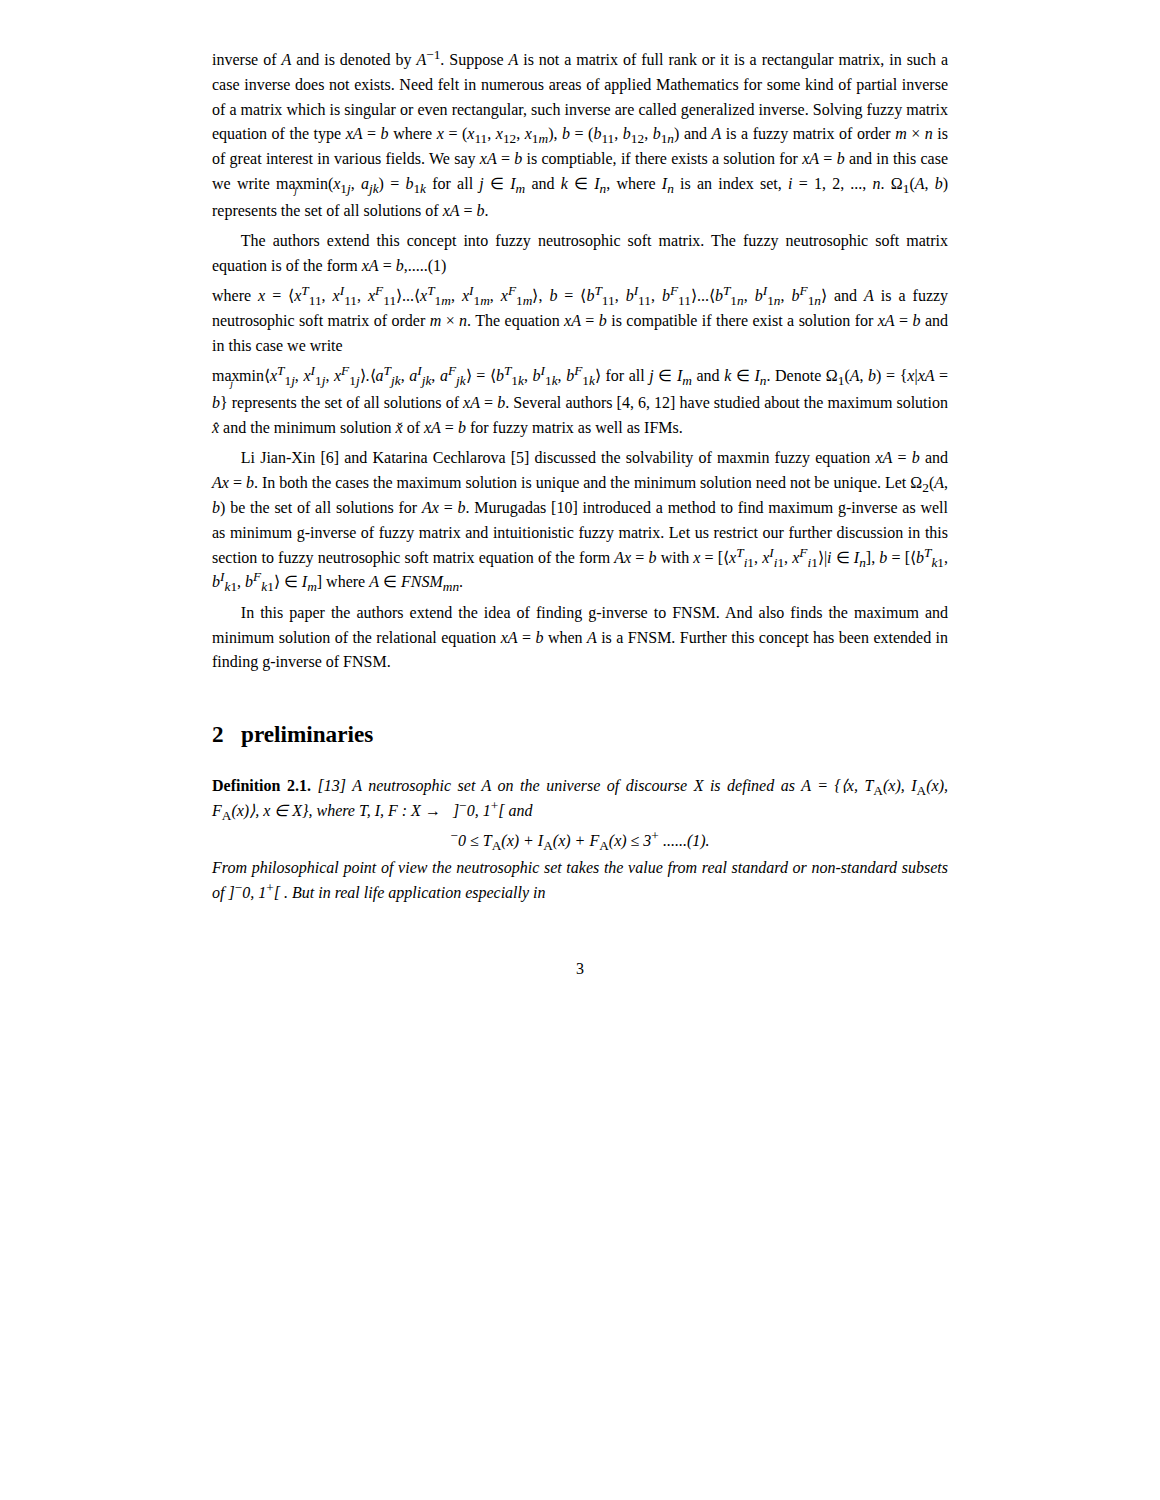inverse of A and is denoted by A−1. Suppose A is not a matrix of full rank or it is a rectangular matrix, in such a case inverse does not exists. Need felt in numerous areas of applied Mathematics for some kind of partial inverse of a matrix which is singular or even rectangular, such inverse are called generalized inverse. Solving fuzzy matrix equation of the type xA = b where x = (x11, x12, x1m), b = (b11, b12, b1n) and A is a fuzzy matrix of order m × n is of great interest in various fields. We say xA = b is comptiable, if there exists a solution for xA = b and in this case we write max jmin(x1j, ajk) = b1k for all j ∈ Im and k ∈ In, where In is an index set, i = 1, 2, ..., n. Ω1(A, b) represents the set of all solutions of xA = b.
The authors extend this concept into fuzzy neutrosophic soft matrix. The fuzzy neutrosophic soft matrix equation is of the form xA = b,.....(1)
where x = ⟨xT11, xI11, xF11⟩...⟨xT1m, xI1m, xF1m⟩, b = ⟨bT11, bI11, bF11⟩...⟨bT1n, bI1n, bF1n⟩ and A is a fuzzy neutrosophic soft matrix of order m × n. The equation xA = b is compatible if there exist a solution for xA = b and in this case we write
max jmin⟨xT1j, xI1j, xF1j⟩.⟨aTjk, aIjk, aFjk⟩ = ⟨bT1k, bI1k, bF1k⟩ for all j ∈ Im and k ∈ In. Denote Ω1(A, b) = {x|xA = b} represents the set of all solutions of xA = b. Several authors [4, 6, 12] have studied about the maximum solution x̂ and the minimum solution x̌ of xA = b for fuzzy matrix as well as IFMs.
Li Jian-Xin [6] and Katarina Cechlarova [5] discussed the solvability of maxmin fuzzy equation xA = b and Ax = b. In both the cases the maximum solution is unique and the minimum solution need not be unique. Let Ω2(A, b) be the set of all solutions for Ax = b. Murugadas [10] introduced a method to find maximum g-inverse as well as minimum g-inverse of fuzzy matrix and intuitionistic fuzzy matrix. Let us restrict our further discussion in this section to fuzzy neutrosophic soft matrix equation of the form Ax = b with x = [⟨xTi1, xIi1, xFi1⟩|i ∈ In], b = [⟨bTk1, bIk1, bFk1⟩ ∈ Im] where A ∈ FNSMmn.
In this paper the authors extend the idea of finding g-inverse to FNSM. And also finds the maximum and minimum solution of the relational equation xA = b when A is a FNSM. Further this concept has been extended in finding g-inverse of FNSM.
2 preliminaries
Definition 2.1. [13] A neutrosophic set A on the universe of discourse X is defined as A = {⟨x, TA(x), IA(x), FA(x)⟩, x ∈ X}, where T, I, F : X → ]−0, 1+[ and
−0 ≤ TA(x) + IA(x) + FA(x) ≤ 3+ ......(1).
From philosophical point of view the neutrosophic set takes the value from real standard or non-standard subsets of ]−0, 1+[ . But in real life application especially in
3